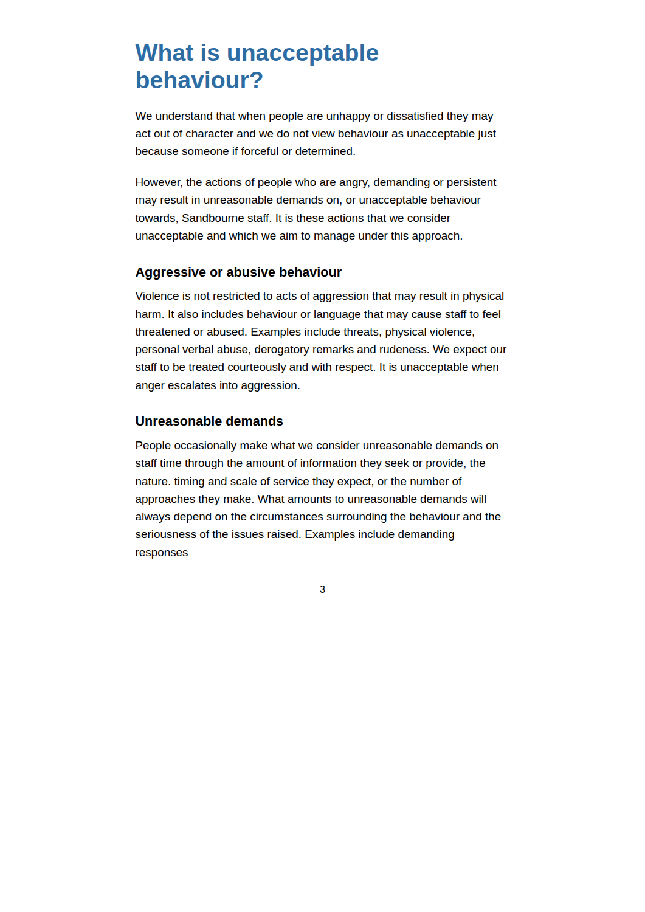What is unacceptable behaviour?
We understand that when people are unhappy or dissatisfied they may act out of character and we do not view behaviour as unacceptable just because someone if forceful or determined.
However, the actions of people who are angry, demanding or persistent may result in unreasonable demands on, or unacceptable behaviour towards, Sandbourne staff. It is these actions that we consider unacceptable and which we aim to manage under this approach.
Aggressive or abusive behaviour
Violence is not restricted to acts of aggression that may result in physical harm. It also includes behaviour or language that may cause staff to feel threatened or abused. Examples include threats, physical violence, personal verbal abuse, derogatory remarks and rudeness. We expect our staff to be treated courteously and with respect. It is unacceptable when anger escalates into aggression.
Unreasonable demands
People occasionally make what we consider unreasonable demands on staff time through the amount of information they seek or provide, the nature. timing and scale of service they expect, or the number of approaches they make. What amounts to unreasonable demands will always depend on the circumstances surrounding the behaviour and the seriousness of the issues raised. Examples include demanding responses
3